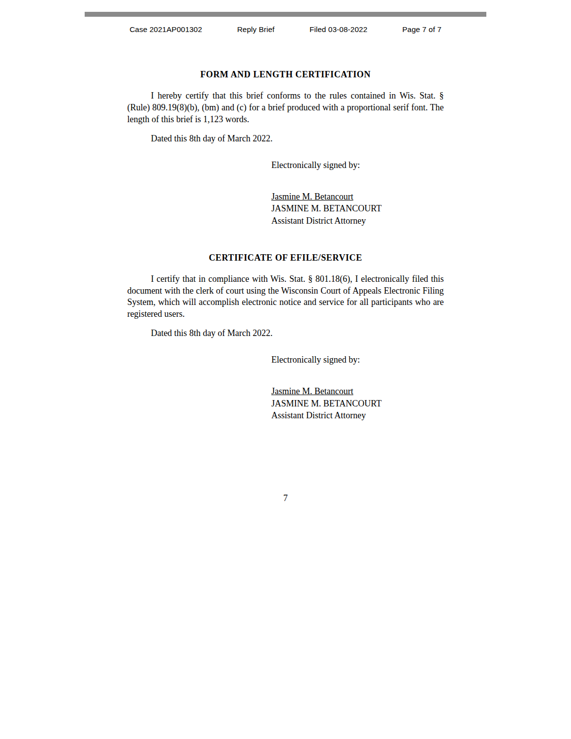Case 2021AP001302 Reply Brief Filed 03-08-2022 Page 7 of 7
FORM AND LENGTH CERTIFICATION
I hereby certify that this brief conforms to the rules contained in Wis. Stat. § (Rule) 809.19(8)(b), (bm) and (c) for a brief produced with a proportional serif font. The length of this brief is 1,123 words.
Dated this 8th day of March 2022.
Electronically signed by:
Jasmine M. Betancourt JASMINE M. BETANCOURT Assistant District Attorney
CERTIFICATE OF EFILE/SERVICE
I certify that in compliance with Wis. Stat. § 801.18(6), I electronically filed this document with the clerk of court using the Wisconsin Court of Appeals Electronic Filing System, which will accomplish electronic notice and service for all participants who are registered users.
Dated this 8th day of March 2022.
Electronically signed by:
Jasmine M. Betancourt JASMINE M. BETANCOURT Assistant District Attorney
7